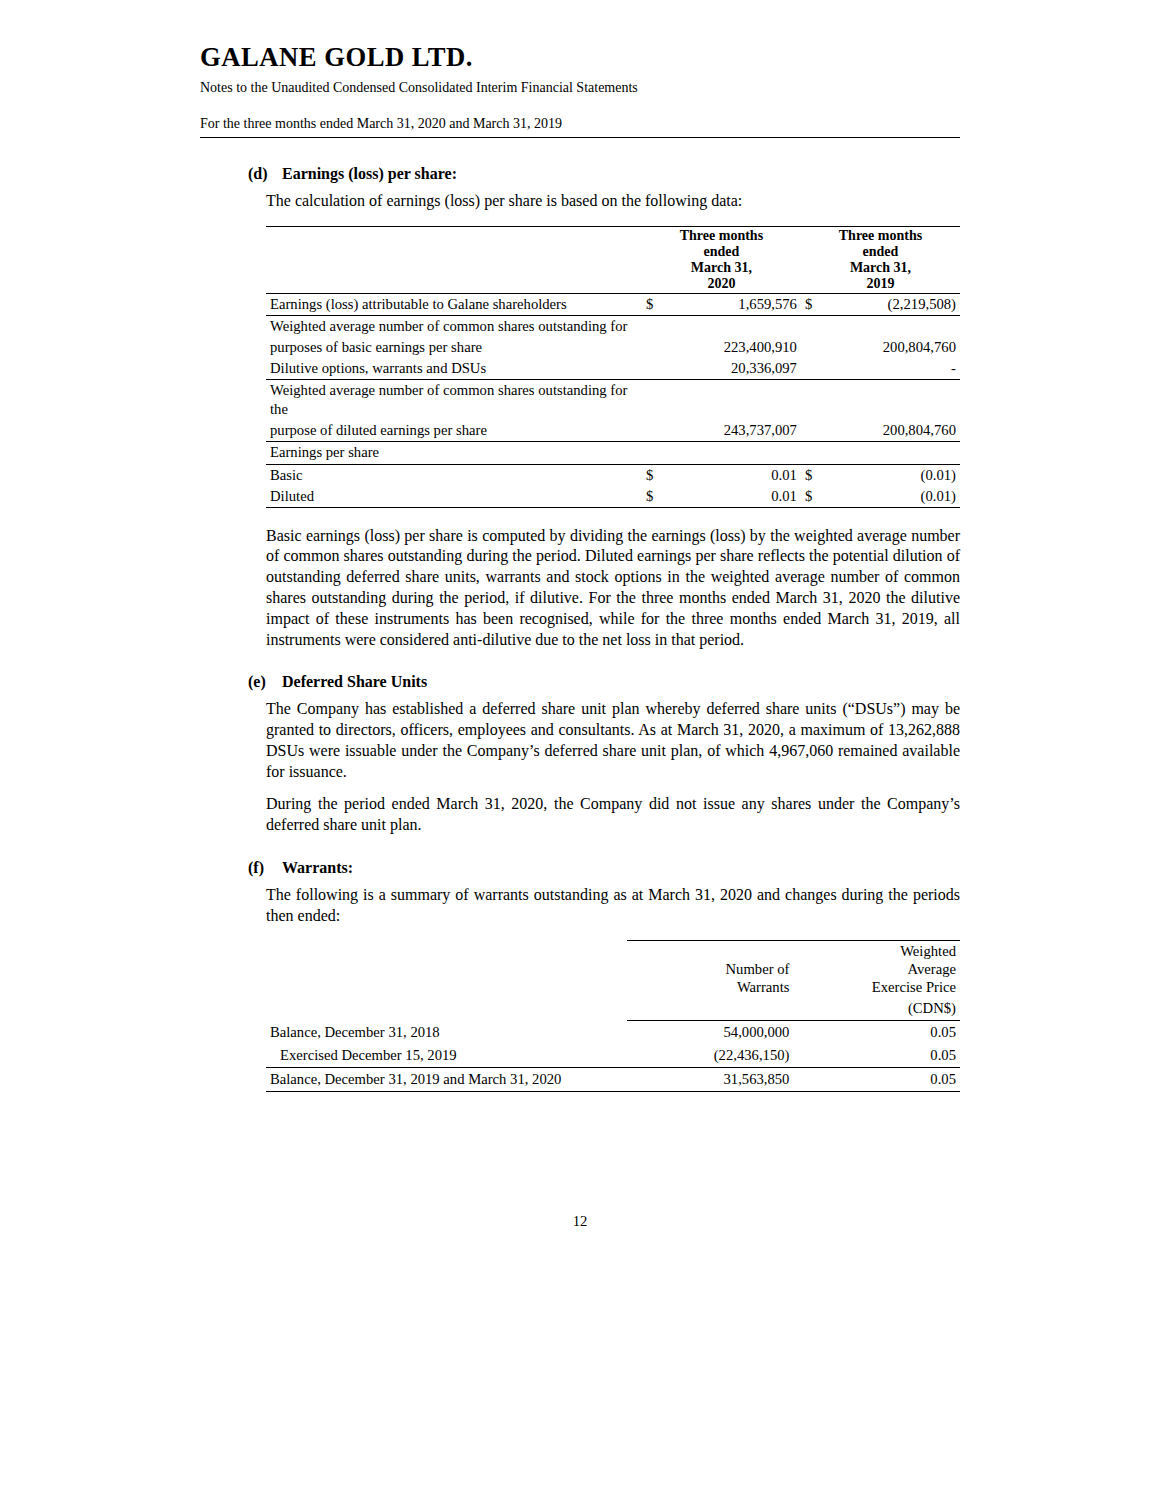GALANE GOLD LTD.
Notes to the Unaudited Condensed Consolidated Interim Financial Statements
For the three months ended March 31, 2020 and March 31, 2019
(d) Earnings (loss) per share:
The calculation of earnings (loss) per share is based on the following data:
| | Three months ended March 31, 2020 | Three months ended March 31, 2019 |
| --- | --- | --- |
| Earnings (loss) attributable to Galane shareholders | $ | 1,659,576 | $ | (2,219,508) |
| Weighted average number of common shares outstanding for | | | | |
| purposes of basic earnings per share | | 223,400,910 | | 200,804,760 |
| Dilutive options, warrants and DSUs | | 20,336,097 | | - |
| Weighted average number of common shares outstanding for the | | | | |
| purpose of diluted earnings per share | | 243,737,007 | | 200,804,760 |
| Earnings per share | | | | |
| Basic | $ | 0.01 | $ | (0.01) |
| Diluted | $ | 0.01 | $ | (0.01) |
Basic earnings (loss) per share is computed by dividing the earnings (loss) by the weighted average number of common shares outstanding during the period. Diluted earnings per share reflects the potential dilution of outstanding deferred share units, warrants and stock options in the weighted average number of common shares outstanding during the period, if dilutive. For the three months ended March 31, 2020 the dilutive impact of these instruments has been recognised, while for the three months ended March 31, 2019, all instruments were considered anti-dilutive due to the net loss in that period.
(e) Deferred Share Units
The Company has established a deferred share unit plan whereby deferred share units (“DSUs”) may be granted to directors, officers, employees and consultants. As at March 31, 2020, a maximum of 13,262,888 DSUs were issuable under the Company’s deferred share unit plan, of which 4,967,060 remained available for issuance.
During the period ended March 31, 2020, the Company did not issue any shares under the Company’s deferred share unit plan.
(f) Warrants:
The following is a summary of warrants outstanding as at March 31, 2020 and changes during the periods then ended:
| | Number of Warrants | Weighted Average Exercise Price |
| --- | --- | --- |
| | | (CDN$) |
| Balance, December 31, 2018 | 54,000,000 | 0.05 |
| Exercised December 15, 2019 | (22,436,150) | 0.05 |
| Balance, December 31, 2019 and March 31, 2020 | 31,563,850 | 0.05 |
12